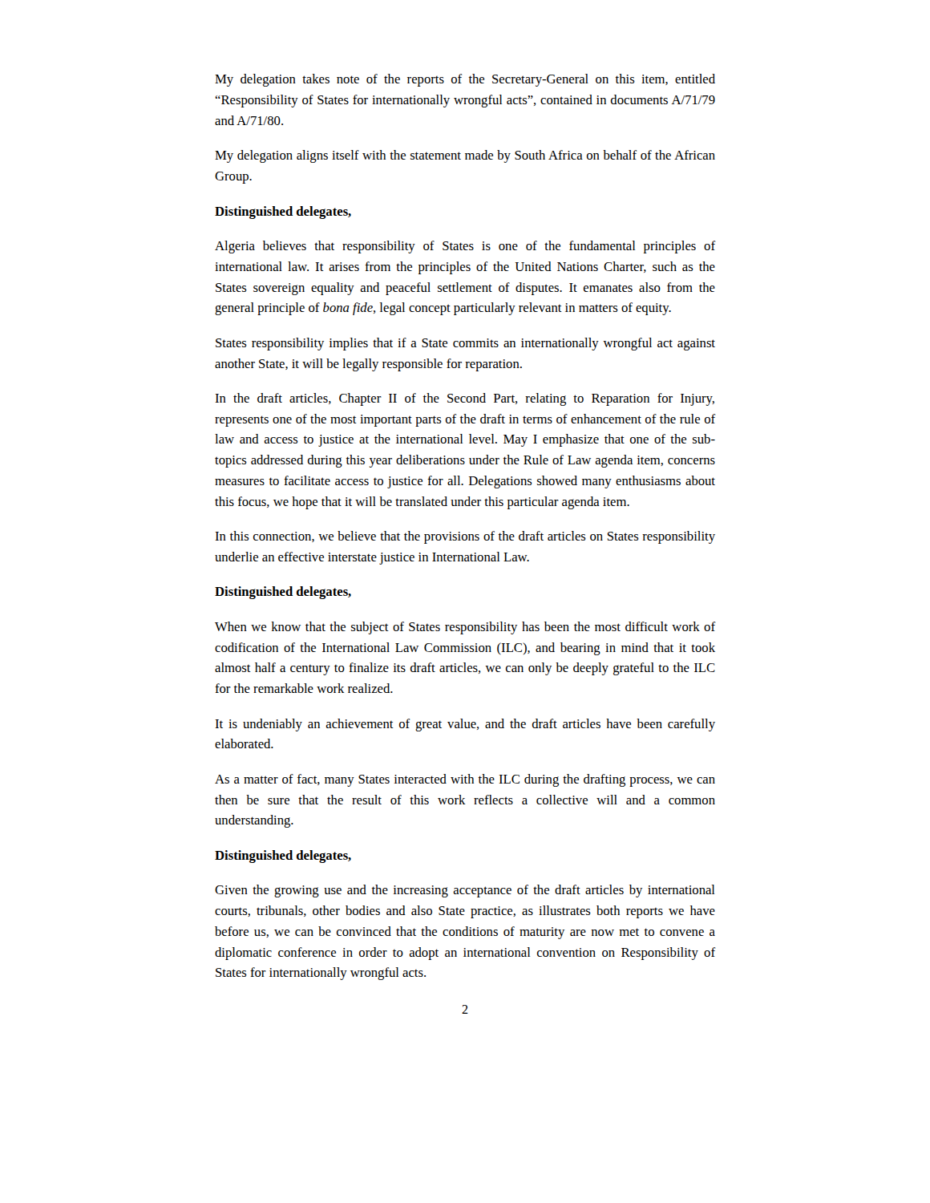My delegation takes note of the reports of the Secretary-General on this item, entitled “Responsibility of States for internationally wrongful acts”, contained in documents A/71/79 and A/71/80.
My delegation aligns itself with the statement made by South Africa on behalf of the African Group.
Distinguished delegates,
Algeria believes that responsibility of States is one of the fundamental principles of international law. It arises from the principles of the United Nations Charter, such as the States sovereign equality and peaceful settlement of disputes. It emanates also from the general principle of bona fide, legal concept particularly relevant in matters of equity.
States responsibility implies that if a State commits an internationally wrongful act against another State, it will be legally responsible for reparation.
In the draft articles, Chapter II of the Second Part, relating to Reparation for Injury, represents one of the most important parts of the draft in terms of enhancement of the rule of law and access to justice at the international level. May I emphasize that one of the sub-topics addressed during this year deliberations under the Rule of Law agenda item, concerns measures to facilitate access to justice for all. Delegations showed many enthusiasms about this focus, we hope that it will be translated under this particular agenda item.
In this connection, we believe that the provisions of the draft articles on States responsibility underlie an effective interstate justice in International Law.
Distinguished delegates,
When we know that the subject of States responsibility has been the most difficult work of codification of the International Law Commission (ILC), and bearing in mind that it took almost half a century to finalize its draft articles, we can only be deeply grateful to the ILC for the remarkable work realized.
It is undeniably an achievement of great value, and the draft articles have been carefully elaborated.
As a matter of fact, many States interacted with the ILC during the drafting process, we can then be sure that the result of this work reflects a collective will and a common understanding.
Distinguished delegates,
Given the growing use and the increasing acceptance of the draft articles by international courts, tribunals, other bodies and also State practice, as illustrates both reports we have before us, we can be convinced that the conditions of maturity are now met to convene a diplomatic conference in order to adopt an international convention on Responsibility of States for internationally wrongful acts.
2